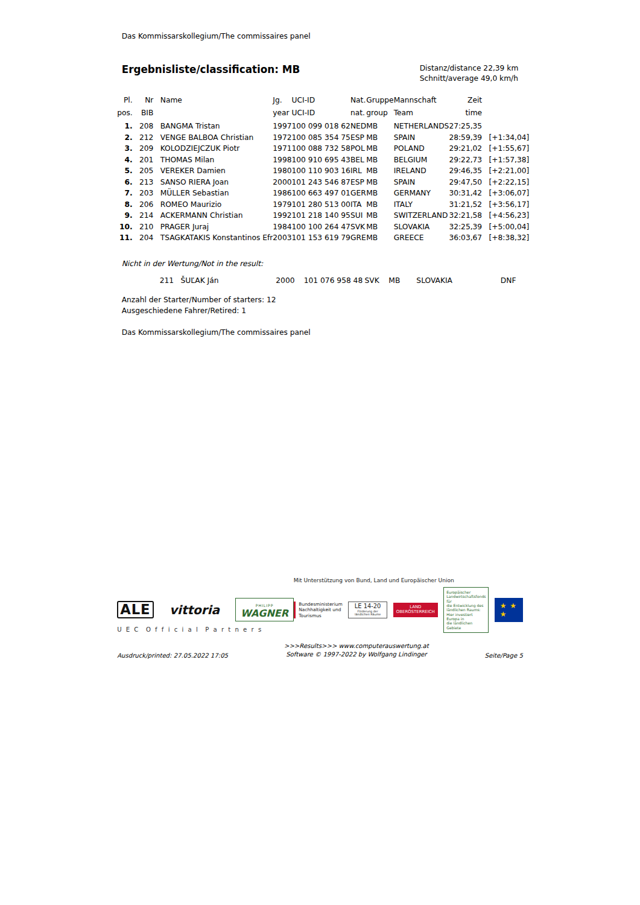Das Kommissarskollegium/The commissaires panel
Ergebnisliste/classification: MB
Distanz/distance 22,39 km
Schnitt/average 49,0 km/h
| Pl. | Nr | Name | Jg. | UCI-ID | Nat. | Gruppe | Mannschaft | Zeit | |
| --- | --- | --- | --- | --- | --- | --- | --- | --- | --- |
| pos. | BIB | | year | UCI-ID | nat. | group | Team | time | |
| 1. | 208 | BANGMA Tristan | 1997 | 100 099 018 62 | NED | MB | NETHERLANDS | 27:25,35 | |
| 2. | 212 | VENGE BALBOA Christian | 1972 | 100 085 354 75 | ESP | MB | SPAIN | 28:59,39 | [+1:34,04] |
| 3. | 209 | KOLODZIEJCZUK Piotr | 1971 | 100 088 732 58 | POL | MB | POLAND | 29:21,02 | [+1:55,67] |
| 4. | 201 | THOMAS Milan | 1998 | 100 910 695 43 | BEL | MB | BELGIUM | 29:22,73 | [+1:57,38] |
| 5. | 205 | VEREKER Damien | 1980 | 100 110 903 16 | IRL | MB | IRELAND | 29:46,35 | [+2:21,00] |
| 6. | 213 | SANSO RIERA Joan | 2000 | 101 243 546 87 | ESP | MB | SPAIN | 29:47,50 | [+2:22,15] |
| 7. | 203 | MÜLLER Sebastian | 1986 | 100 663 497 01 | GER | MB | GERMANY | 30:31,42 | [+3:06,07] |
| 8. | 206 | ROMEO Maurizio | 1979 | 101 280 513 00 | ITA | MB | ITALY | 31:21,52 | [+3:56,17] |
| 9. | 214 | ACKERMANN Christian | 1992 | 101 218 140 95 | SUI | MB | SWITZERLAND | 32:21,58 | [+4:56,23] |
| 10. | 210 | PRAGER Juraj | 1984 | 100 100 264 47 | SVK | MB | SLOVAKIA | 32:25,39 | [+5:00,04] |
| 11. | 204 | TSAGKATAKIS Konstantinos Efr | 2003 | 101 153 619 79 | GRE | MB | GREECE | 36:03,67 | [+8:38,32] |
Nicht in der Wertung/Not in the result:
| | 211 | ŠUĽAK Ján | 2000 | 101 076 958 48 | SVK | MB | SLOVAKIA | DNF | |
Anzahl der Starter/Number of starters: 12
Ausgeschiedene Fahrer/Retired: 1
Das Kommissarskollegium/The commissaires panel
ALE vittoria PHILIPP
WAGNER
U E C O f f i c i a l P a r t n e r s
Mit Unterstützung von Bund, Land und Europäischer Union
Bundesministerium
Nachhaltigkeit und
Tourismus LE 14-20Förderung der ländlichen Räume LAND
OBERÖSTERREICH Europäischer
Landwirtschaftsfonds für
die Entwicklung des
ländlichen Raums:
Hier investiert Europa in
die ländlichen Gebiete ★ ★ ★
Ausdruck/printed: 27.05.2022 17:05
>>>Results>>> www.computerauswertung.at
Software © 1997-2022 by Wolfgang Lindinger
Seite/Page 5